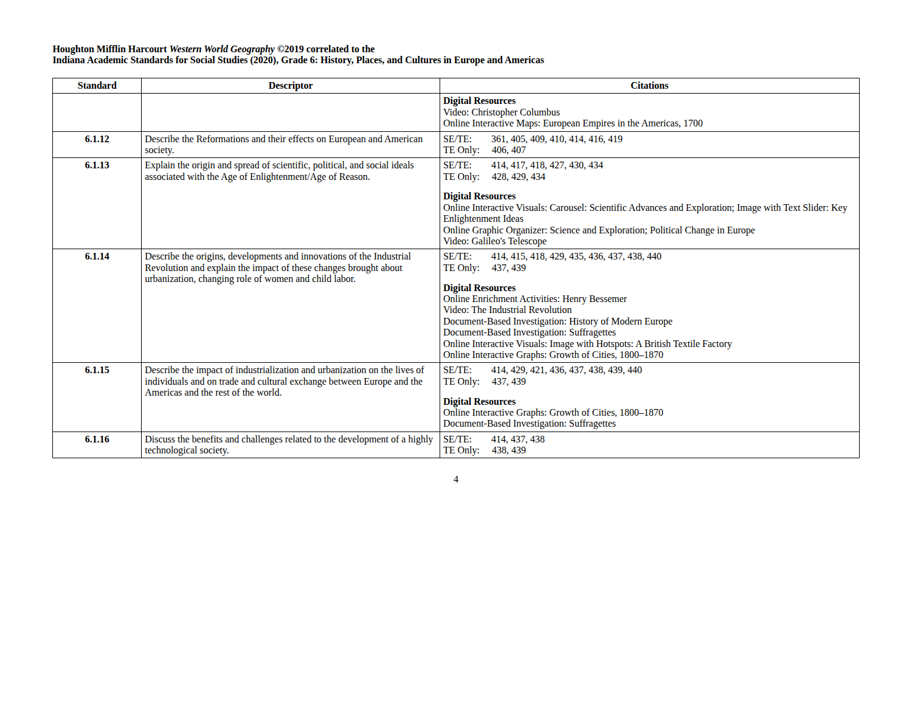Houghton Mifflin Harcourt Western World Geography ©2019 correlated to the
Indiana Academic Standards for Social Studies (2020), Grade 6: History, Places, and Cultures in Europe and Americas
| Standard | Descriptor | Citations |
| --- | --- | --- |
| | | Digital Resources Video: Christopher Columbus Online Interactive Maps: European Empires in the Americas, 1700 |
| 6.1.12 | Describe the Reformations and their effects on European and American society. | SE/TE: 361, 405, 409, 410, 414, 416, 419 TE Only: 406, 407 |
| 6.1.13 | Explain the origin and spread of scientific, political, and social ideals associated with the Age of Enlightenment/Age of Reason. | SE/TE: 414, 417, 418, 427, 430, 434 TE Only: 428, 429, 434 Digital Resources Online Interactive Visuals: Carousel: Scientific Advances and Exploration; Image with Text Slider: Key Enlightenment Ideas Online Graphic Organizer: Science and Exploration; Political Change in Europe Video: Galileo's Telescope |
| 6.1.14 | Describe the origins, developments and innovations of the Industrial Revolution and explain the impact of these changes brought about urbanization, changing role of women and child labor. | SE/TE: 414, 415, 418, 429, 435, 436, 437, 438, 440 TE Only: 437, 439 Digital Resources Online Enrichment Activities: Henry Bessemer Video: The Industrial Revolution Document-Based Investigation: History of Modern Europe Document-Based Investigation: Suffragettes Online Interactive Visuals: Image with Hotspots: A British Textile Factory Online Interactive Graphs: Growth of Cities, 1800–1870 |
| 6.1.15 | Describe the impact of industrialization and urbanization on the lives of individuals and on trade and cultural exchange between Europe and the Americas and the rest of the world. | SE/TE: 414, 429, 421, 436, 437, 438, 439, 440 TE Only: 437, 439 Digital Resources Online Interactive Graphs: Growth of Cities, 1800–1870 Document-Based Investigation: Suffragettes |
| 6.1.16 | Discuss the benefits and challenges related to the development of a highly technological society. | SE/TE: 414, 437, 438 TE Only: 438, 439 |
4